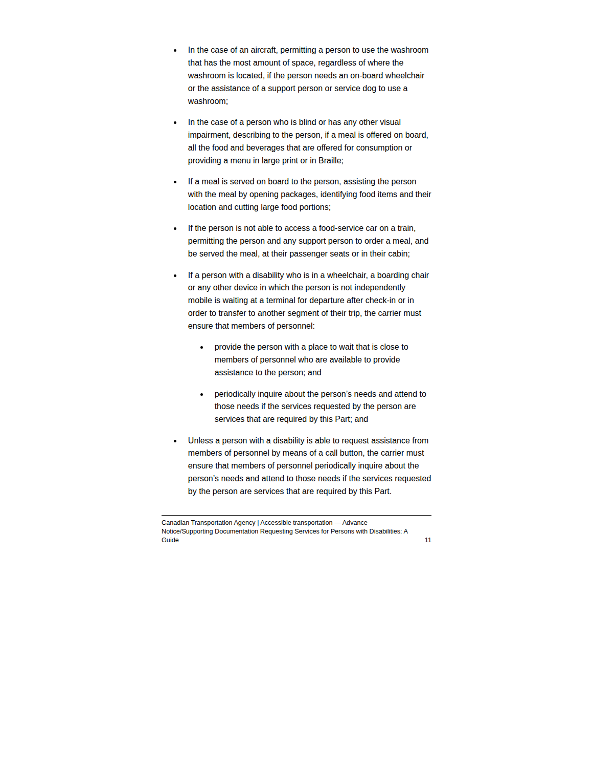In the case of an aircraft, permitting a person to use the washroom that has the most amount of space, regardless of where the washroom is located, if the person needs an on-board wheelchair or the assistance of a support person or service dog to use a washroom;
In the case of a person who is blind or has any other visual impairment, describing to the person, if a meal is offered on board, all the food and beverages that are offered for consumption or providing a menu in large print or in Braille;
If a meal is served on board to the person, assisting the person with the meal by opening packages, identifying food items and their location and cutting large food portions;
If the person is not able to access a food-service car on a train, permitting the person and any support person to order a meal, and be served the meal, at their passenger seats or in their cabin;
If a person with a disability who is in a wheelchair, a boarding chair or any other device in which the person is not independently mobile is waiting at a terminal for departure after check-in or in order to transfer to another segment of their trip, the carrier must ensure that members of personnel:
provide the person with a place to wait that is close to members of personnel who are available to provide assistance to the person; and
periodically inquire about the person’s needs and attend to those needs if the services requested by the person are services that are required by this Part; and
Unless a person with a disability is able to request assistance from members of personnel by means of a call button, the carrier must ensure that members of personnel periodically inquire about the person’s needs and attend to those needs if the services requested by the person are services that are required by this Part.
Canadian Transportation Agency | Accessible transportation — Advance Notice/Supporting Documentation Requesting Services for Persons with Disabilities: A Guide
11